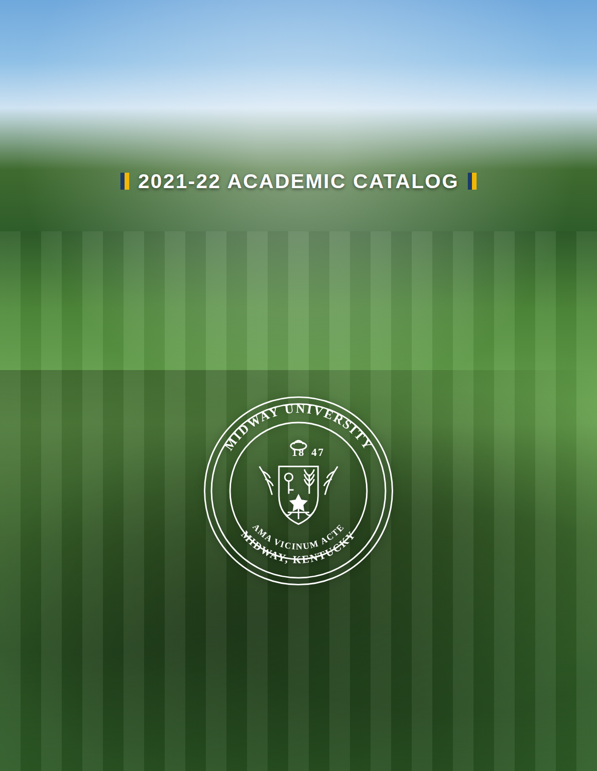2021-22 Academic Catalog
Midway University seal Circular seal reading Midway University, 1847, Ama Vicinum Acte, Midway, Kentucky, with a shield, key, wheat, star and scales. MIDWAY UNIVERSITY MIDWAY, KENTUCKY 18 47 AMA VICINUM ACTE
Midway University, Midway, Kentucky. Founded 1847. Motto: Ama Vicinum Acte.